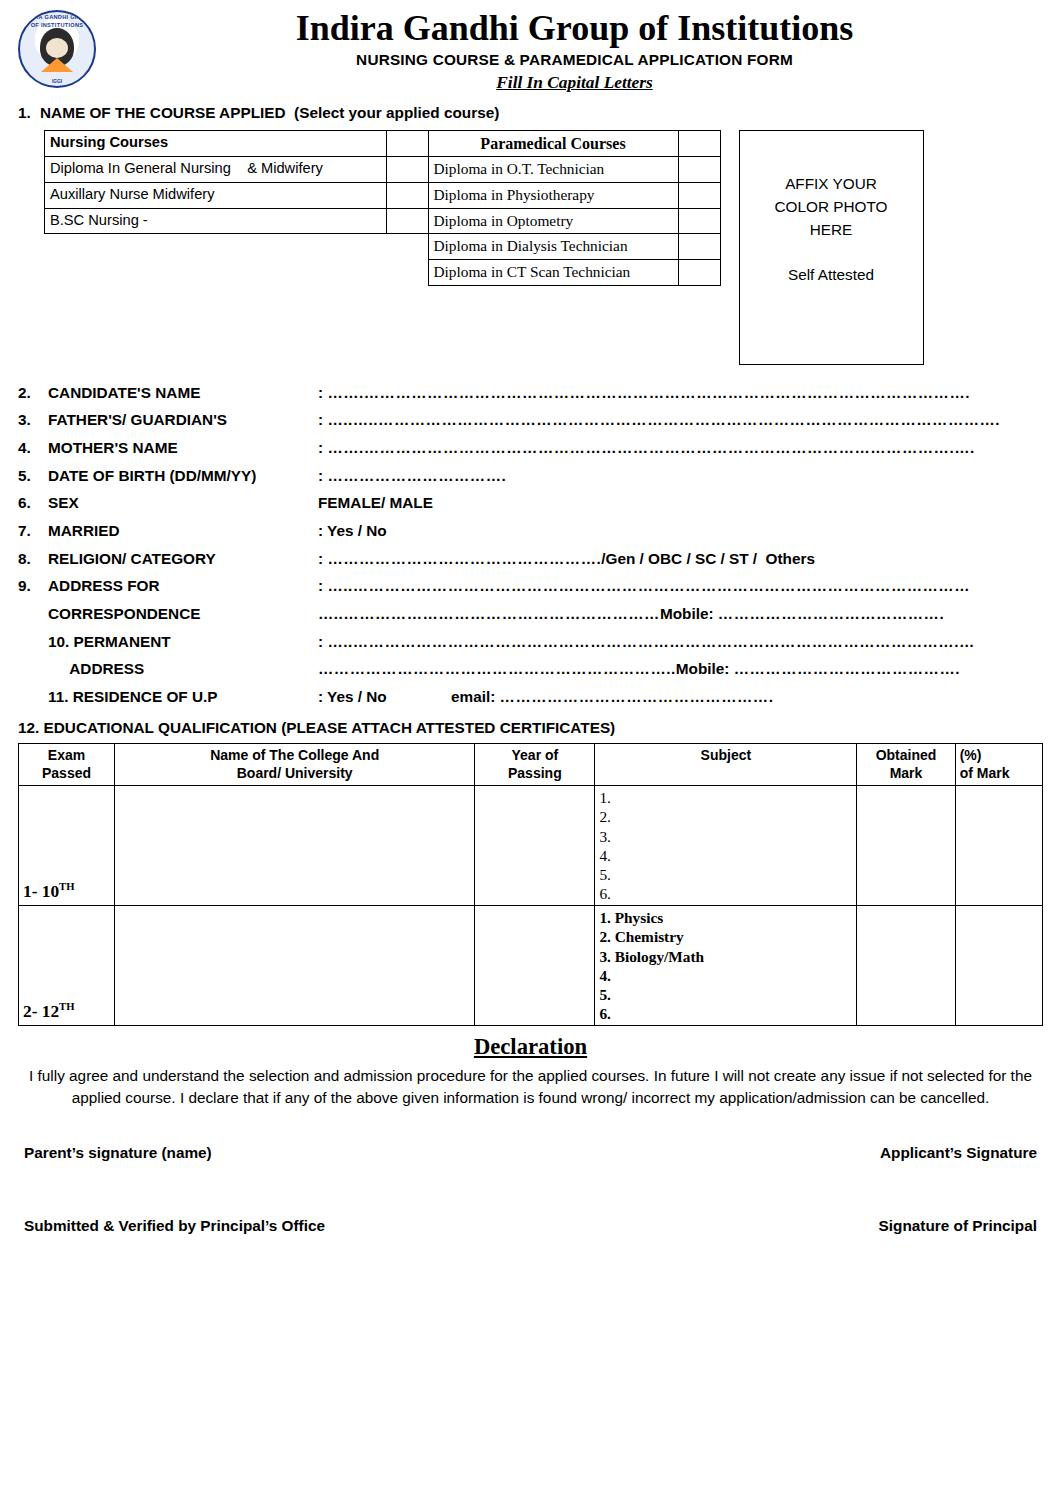INDIRA GANDHI GROUP OF INSTITUTIONS
IGGI
Indira Gandhi Group of Institutions
NURSING COURSE & PARAMEDICAL APPLICATION FORM
Fill In Capital Letters
1. NAME OF THE COURSE APPLIED (Select your applied course)
| Nursing Courses | | Paramedical Courses | |
| Diploma In General Nursing & Midwifery | | Diploma in O.T. Technician | |
| Auxillary Nurse Midwifery | | Diploma in Physiotherapy | |
| B.SC Nursing - | | Diploma in Optometry | |
| | | Diploma in Dialysis Technician | |
| | | Diploma in CT Scan Technician | |
AFFIX YOUR
COLOR PHOTO
HERE
Self Attested
2. CANDIDATE'S NAME : …….…………………………………………………………………………………………………….
3. FATHER'S/ GUARDIAN'S : …..…..……………………………………………………………………………………………………….
4. MOTHER'S NAME : …….………………………………………………………………………………………………….….
5. DATE OF BIRTH (DD/MM/YY) : …………………………….
6. SEX FEMALE/ MALE
7. MARRIED : Yes / No
8. RELIGION/ CATEGORY : ……………………………………………./Gen / OBC / SC / ST / Others
9. ADDRESS FOR : …..………………………………………………………………………………………………………
CORRESPONDENCE …..……………………………………………………Mobile: …………………………………….
10. PERMANENT : …..…………………………………………………………………………………………………….…
ADDRESS ………………………………………………………….. Mobile: …………………………………….
11. RESIDENCE OF U.P : Yes / No email: …………………………………………….
12. EDUCATIONAL QUALIFICATION (PLEASE ATTACH ATTESTED CERTIFICATES)
| Exam Passed | Name of The College And Board/ University | Year of Passing | Subject | Obtained Mark | (%) of Mark |
| --- | --- | --- | --- | --- | --- |
| 1- 10 TH | | | 1. 2. 3. 4. 5. 6. | | |
| 2- 12 TH | | | 1. Physics 2. Chemistry 3. Biology/Math 4. 5. 6. | | |
Declaration
I fully agree and understand the selection and admission procedure for the applied courses. In future I will not create any issue if not selected for the applied course. I declare that if any of the above given information is found wrong/ incorrect my application/admission can be cancelled.
Parent’s signature (name) Applicant’s Signature
Submitted & Verified by Principal’s Office Signature of Principal